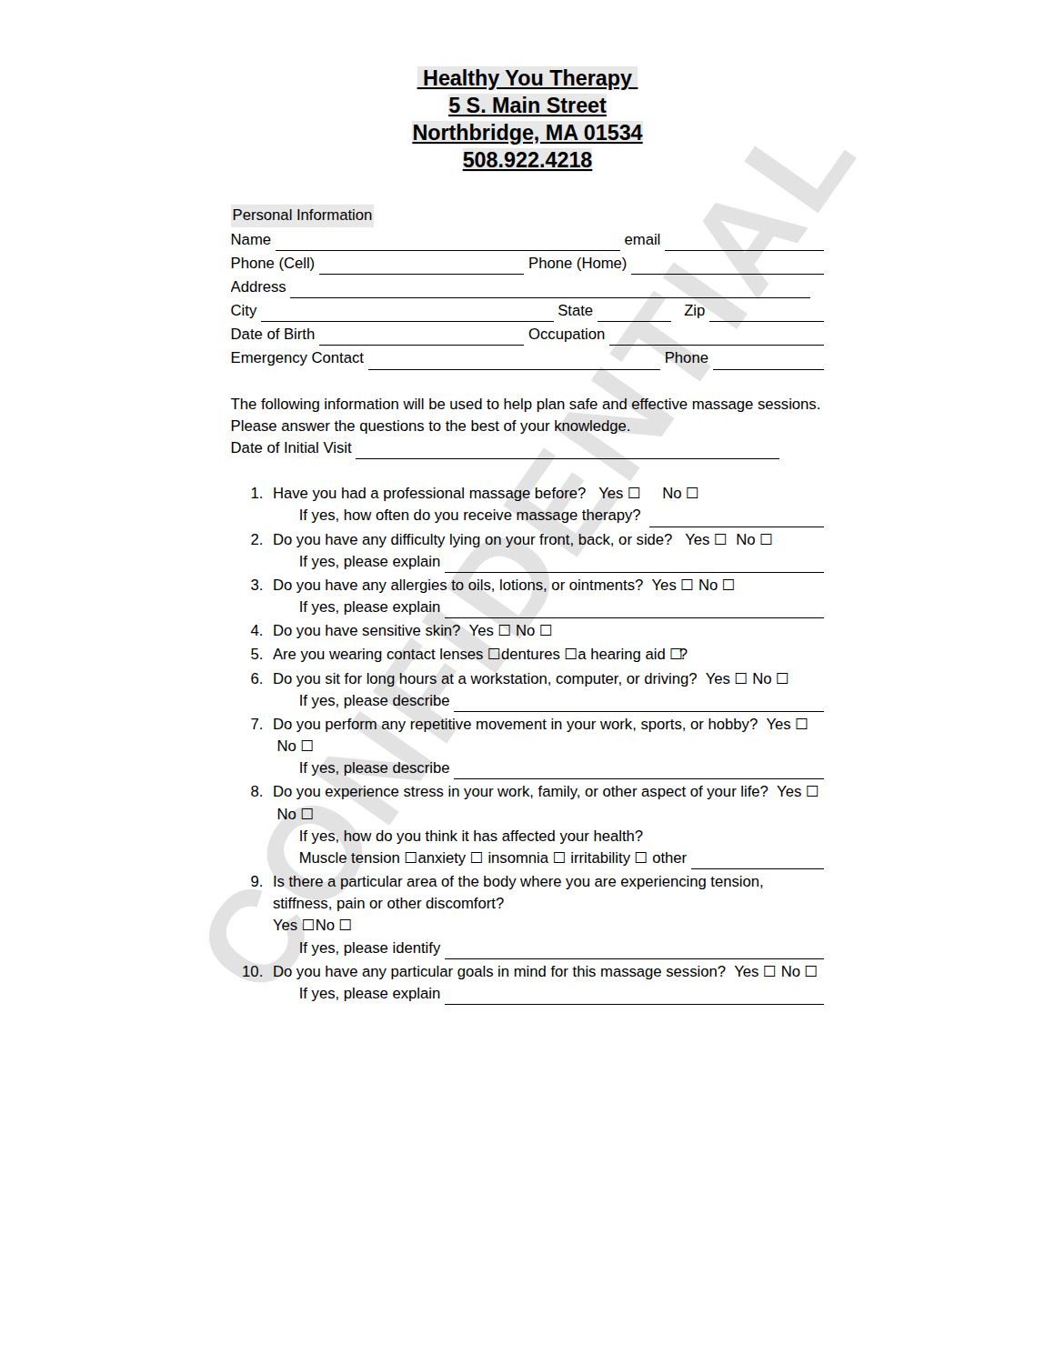CONFIDENTIAL
Healthy You Therapy 5 S. Main Street Northbridge, MA 01534 508.922.4218
Personal Information
Name email
Phone (Cell) Phone (Home)
Address
City State Zip
Date of Birth Occupation
Emergency Contact Phone
The following information will be used to help plan safe and effective massage sessions.
Please answer the questions to the best of your knowledge.
Date of Initial Visit
Have you had a professional massage before? Yes ☐ No ☐ If yes, how often do you receive massage therapy?
Do you have any difficulty lying on your front, back, or side? Yes ☐ No ☐ If yes, please explain
Do you have any allergies to oils, lotions, or ointments? Yes ☐ No ☐ If yes, please explain
Do you have sensitive skin? Yes ☐ No ☐
Are you wearing contact lenses ☐ dentures ☐ a hearing aid ☐?
Do you sit for long hours at a workstation, computer, or driving? Yes ☐ No ☐ If yes, please describe
Do you perform any repetitive movement in your work, sports, or hobby? Yes ☐ No ☐ If yes, please describe
Do you experience stress in your work, family, or other aspect of your life? Yes ☐ No ☐ If yes, how do you think it has affected your health? Muscle tension ☐ anxiety ☐ insomnia ☐ irritability ☐ other
Is there a particular area of the body where you are experiencing tension, stiffness, pain or other discomfort?
Yes ☐ No ☐ If yes, please identify
Do you have any particular goals in mind for this massage session? Yes ☐ No ☐ If yes, please explain